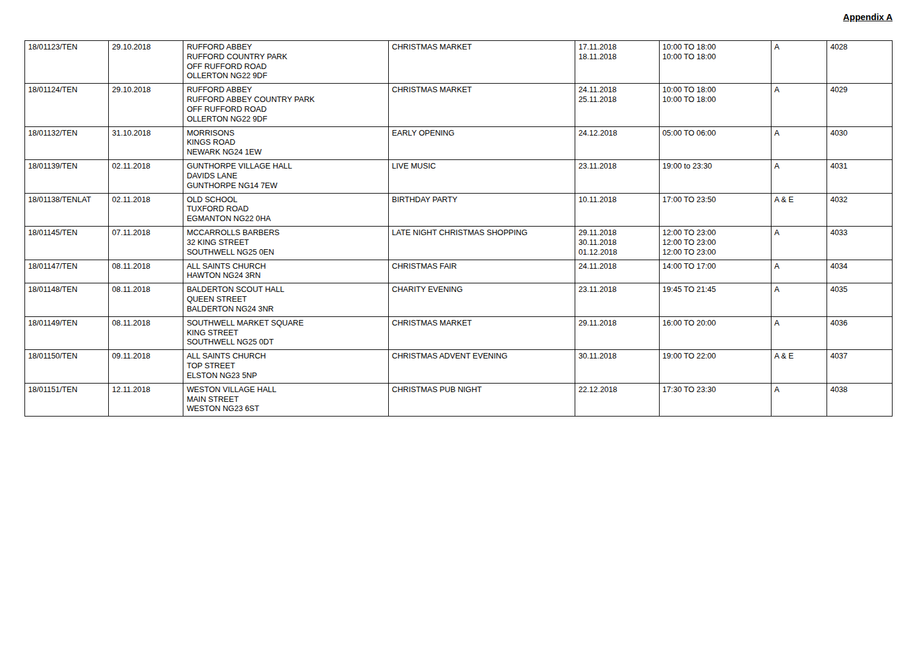Appendix A
| 18/01123/TEN | 29.10.2018 | RUFFORD ABBEY RUFFORD COUNTRY PARK OFF RUFFORD ROAD OLLERTON NG22 9DF | CHRISTMAS MARKET | 17.11.2018 18.11.2018 | 10:00 TO 18:00 10:00 TO 18:00 | A | 4028 |
| 18/01124/TEN | 29.10.2018 | RUFFORD ABBEY RUFFORD ABBEY COUNTRY PARK OFF RUFFORD ROAD OLLERTON NG22 9DF | CHRISTMAS MARKET | 24.11.2018 25.11.2018 | 10:00 TO 18:00 10:00 TO 18:00 | A | 4029 |
| 18/01132/TEN | 31.10.2018 | MORRISONS KINGS ROAD NEWARK NG24 1EW | EARLY OPENING | 24.12.2018 | 05:00 TO 06:00 | A | 4030 |
| 18/01139/TEN | 02.11.2018 | GUNTHORPE VILLAGE HALL DAVIDS LANE GUNTHORPE NG14 7EW | LIVE MUSIC | 23.11.2018 | 19:00 to 23:30 | A | 4031 |
| 18/01138/TENLAT | 02.11.2018 | OLD SCHOOL TUXFORD ROAD EGMANTON NG22 0HA | BIRTHDAY PARTY | 10.11.2018 | 17:00 TO 23:50 | A & E | 4032 |
| 18/01145/TEN | 07.11.2018 | MCCARROLLS BARBERS 32 KING STREET SOUTHWELL NG25 0EN | LATE NIGHT CHRISTMAS SHOPPING | 29.11.2018 30.11.2018 01.12.2018 | 12:00 TO 23:00 12:00 TO 23:00 12:00 TO 23:00 | A | 4033 |
| 18/01147/TEN | 08.11.2018 | ALL SAINTS CHURCH HAWTON NG24 3RN | CHRISTMAS FAIR | 24.11.2018 | 14:00 TO 17:00 | A | 4034 |
| 18/01148/TEN | 08.11.2018 | BALDERTON SCOUT HALL QUEEN STREET BALDERTON NG24 3NR | CHARITY EVENING | 23.11.2018 | 19:45 TO 21:45 | A | 4035 |
| 18/01149/TEN | 08.11.2018 | SOUTHWELL MARKET SQUARE KING STREET SOUTHWELL NG25 0DT | CHRISTMAS MARKET | 29.11.2018 | 16:00 TO 20:00 | A | 4036 |
| 18/01150/TEN | 09.11.2018 | ALL SAINTS CHURCH TOP STREET ELSTON NG23 5NP | CHRISTMAS ADVENT EVENING | 30.11.2018 | 19:00 TO 22:00 | A & E | 4037 |
| 18/01151/TEN | 12.11.2018 | WESTON VILLAGE HALL MAIN STREET WESTON NG23 6ST | CHRISTMAS PUB NIGHT | 22.12.2018 | 17:30 TO 23:30 | A | 4038 |